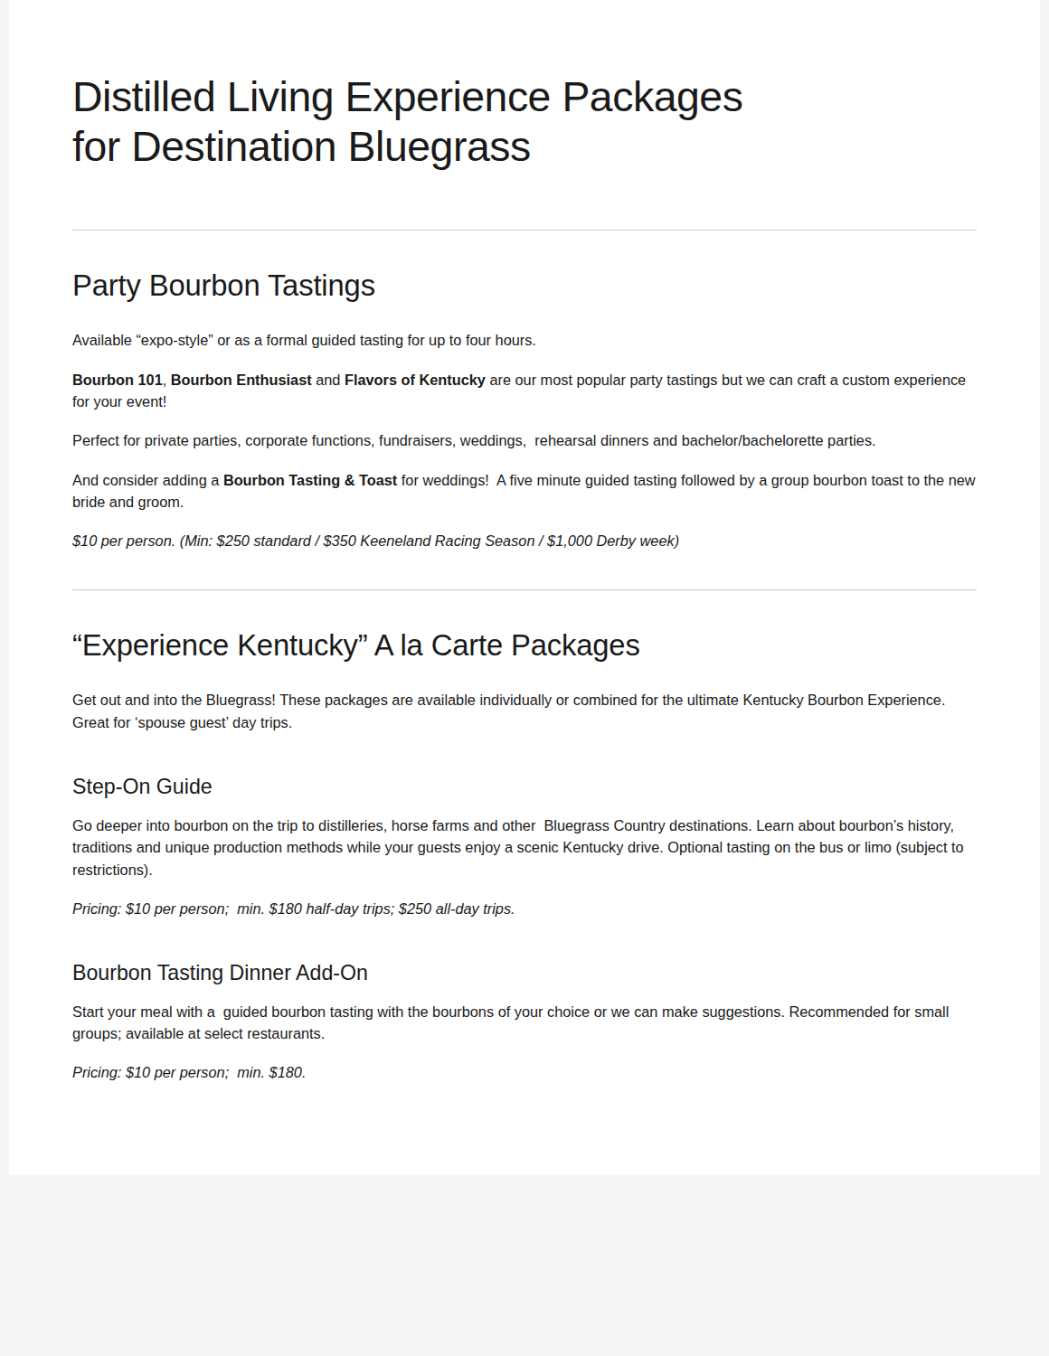Distilled Living Experience Packages
for Destination Bluegrass
Party Bourbon Tastings
Available “expo-style” or as a formal guided tasting for up to four hours.
Bourbon 101, Bourbon Enthusiast and Flavors of Kentucky are our most popular party tastings but we can craft a custom experience for your event!
Perfect for private parties, corporate functions, fundraisers, weddings, rehearsal dinners and bachelor/bachelorette parties.
And consider adding a Bourbon Tasting & Toast for weddings! A five minute guided tasting followed by a group bourbon toast to the new bride and groom.
$10 per person. (Min: $250 standard / $350 Keeneland Racing Season / $1,000 Derby week)
“Experience Kentucky” A la Carte Packages
Get out and into the Bluegrass! These packages are available individually or combined for the ultimate Kentucky Bourbon Experience. Great for ‘spouse guest’ day trips.
Step-On Guide
Go deeper into bourbon on the trip to distilleries, horse farms and other Bluegrass Country destinations. Learn about bourbon’s history, traditions and unique production methods while your guests enjoy a scenic Kentucky drive. Optional tasting on the bus or limo (subject to restrictions).
Pricing: $10 per person; min. $180 half-day trips; $250 all-day trips.
Bourbon Tasting Dinner Add-On
Start your meal with a guided bourbon tasting with the bourbons of your choice or we can make suggestions. Recommended for small groups; available at select restaurants.
Pricing: $10 per person; min. $180.